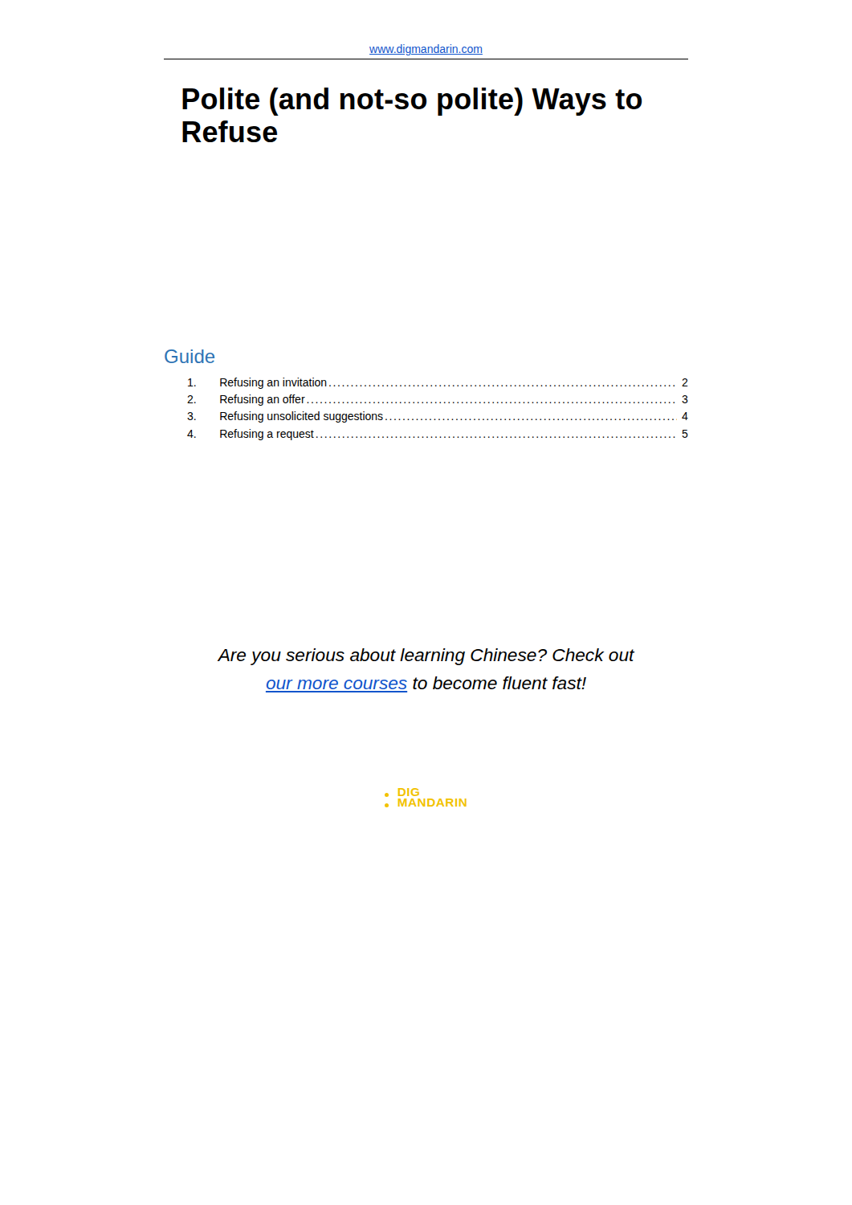www.digmandarin.com
Polite (and not-so polite) Ways to Refuse
Guide
1. Refusing an invitation........................................................................................................................... 2
2. Refusing an offer..................................................................................................................................... 3
3. Refusing unsolicited suggestions............................................................................................. 4
4. Refusing a request................................................................................................................................. 5
Are you serious about learning Chinese? Check out
our more courses to become fluent fast!
DIG
MANDARIN